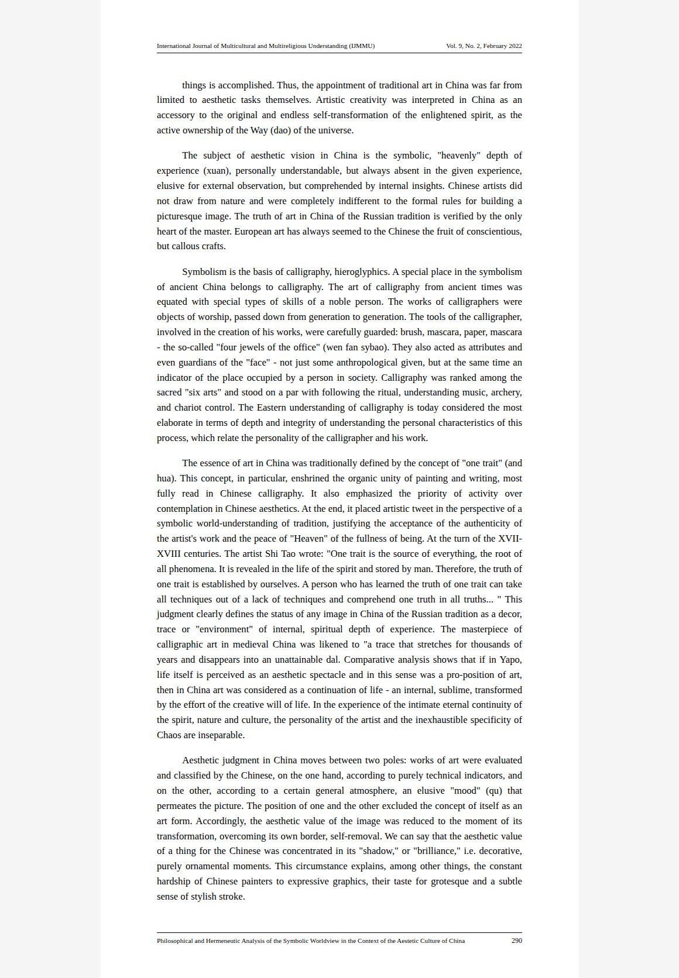International Journal of Multicultural and Multireligious Understanding (IJMMU)
Vol. 9, No. 2, February 2022
things is accomplished. Thus, the appointment of traditional art in China was far from limited to aesthetic tasks themselves. Artistic creativity was interpreted in China as an accessory to the original and endless self-transformation of the enlightened spirit, as the active ownership of the Way (dao) of the universe.
The subject of aesthetic vision in China is the symbolic, "heavenly" depth of experience (xuan), personally understandable, but always absent in the given experience, elusive for external observation, but comprehended by internal insights. Chinese artists did not draw from nature and were completely indifferent to the formal rules for building a picturesque image. The truth of art in China of the Russian tradition is verified by the only heart of the master. European art has always seemed to the Chinese the fruit of conscientious, but callous crafts.
Symbolism is the basis of calligraphy, hieroglyphics. A special place in the symbolism of ancient China belongs to calligraphy. The art of calligraphy from ancient times was equated with special types of skills of a noble person. The works of calligraphers were objects of worship, passed down from generation to generation. The tools of the calligrapher, involved in the creation of his works, were carefully guarded: brush, mascara, paper, mascara - the so-called "four jewels of the office" (wen fan sybao). They also acted as attributes and even guardians of the "face" - not just some anthropological given, but at the same time an indicator of the place occupied by a person in society. Calligraphy was ranked among the sacred "six arts" and stood on a par with following the ritual, understanding music, archery, and chariot control. The Eastern understanding of calligraphy is today considered the most elaborate in terms of depth and integrity of understanding the personal characteristics of this process, which relate the personality of the calligrapher and his work.
The essence of art in China was traditionally defined by the concept of "one trait" (and hua). This concept, in particular, enshrined the organic unity of painting and writing, most fully read in Chinese calligraphy. It also emphasized the priority of activity over contemplation in Chinese aesthetics. At the end, it placed artistic tweet in the perspective of a symbolic world-understanding of tradition, justifying the acceptance of the authenticity of the artist's work and the peace of "Heaven" of the fullness of being. At the turn of the XVII-XVIII centuries. The artist Shi Tao wrote: "One trait is the source of everything, the root of all phenomena. It is revealed in the life of the spirit and stored by man. Therefore, the truth of one trait is established by ourselves. A person who has learned the truth of one trait can take all techniques out of a lack of techniques and comprehend one truth in all truths... " This judgment clearly defines the status of any image in China of the Russian tradition as a decor, trace or "environment" of internal, spiritual depth of experience. The masterpiece of calligraphic art in medieval China was likened to "a trace that stretches for thousands of years and disappears into an unattainable dal. Comparative analysis shows that if in Yapo, life itself is perceived as an aesthetic spectacle and in this sense was a pro-position of art, then in China art was considered as a continuation of life - an internal, sublime, transformed by the effort of the creative will of life. In the experience of the intimate eternal continuity of the spirit, nature and culture, the personality of the artist and the inexhaustible specificity of Chaos are inseparable.
Aesthetic judgment in China moves between two poles: works of art were evaluated and classified by the Chinese, on the one hand, according to purely technical indicators, and on the other, according to a certain general atmosphere, an elusive "mood" (qu) that permeates the picture. The position of one and the other excluded the concept of itself as an art form. Accordingly, the aesthetic value of the image was reduced to the moment of its transformation, overcoming its own border, self-removal. We can say that the aesthetic value of a thing for the Chinese was concentrated in its "shadow," or "brilliance," i.e. decorative, purely ornamental moments. This circumstance explains, among other things, the constant hardship of Chinese painters to expressive graphics, their taste for grotesque and a subtle sense of stylish stroke.
Philosophical and Hermeneutic Analysis of the Symbolic Worldview in the Context of the Aestetic Culture of China
290